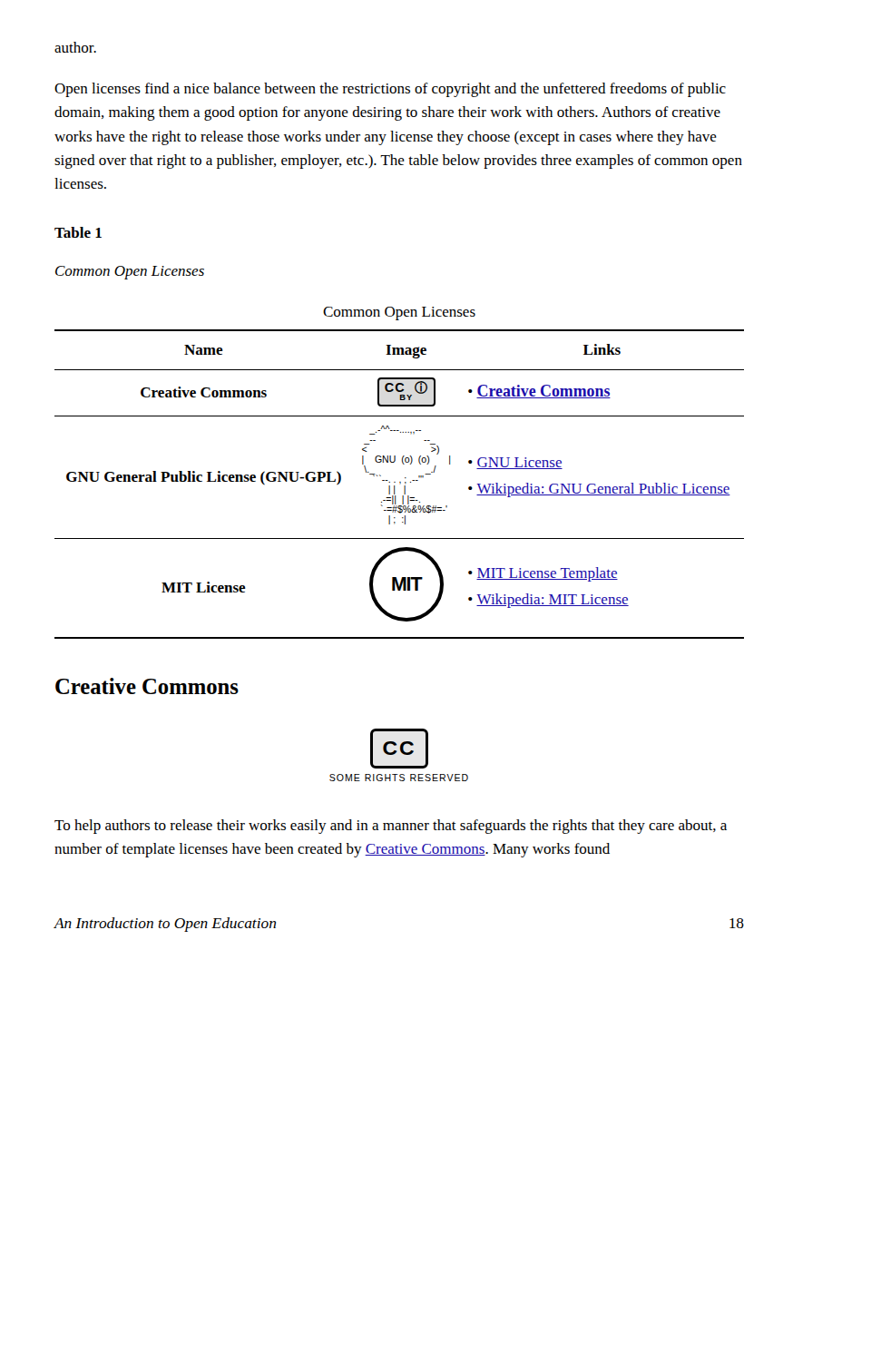author.
Open licenses find a nice balance between the restrictions of copyright and the unfettered freedoms of public domain, making them a good option for anyone desiring to share their work with others. Authors of creative works have the right to release those works under any license they choose (except in cases where they have signed over that right to a publisher, employer, etc.). The table below provides three examples of common open licenses.
Table 1
Common Open Licenses
Common Open Licenses
| Name | Image | Links |
| --- | --- | --- |
| Creative Commons | CC ⓘ BY | Creative Commons |
| GNU General Public License (GNU-GPL) | _.-^^---....,,-- _-- --_ < >) / GNU (o) (o) / \._ _./ ```--. . , ; .--''' / / / .-=// / /=-. `-=#$%&%$#=-' / ; :/ | GNU License Wikipedia: GNU General Public License |
| MIT License | MIT | MIT License Template Wikipedia: MIT License |
Creative Commons
CC SOME RIGHTS RESERVED
To help authors to release their works easily and in a manner that safeguards the rights that they care about, a number of template licenses have been created by Creative Commons. Many works found
An Introduction to Open Education 18